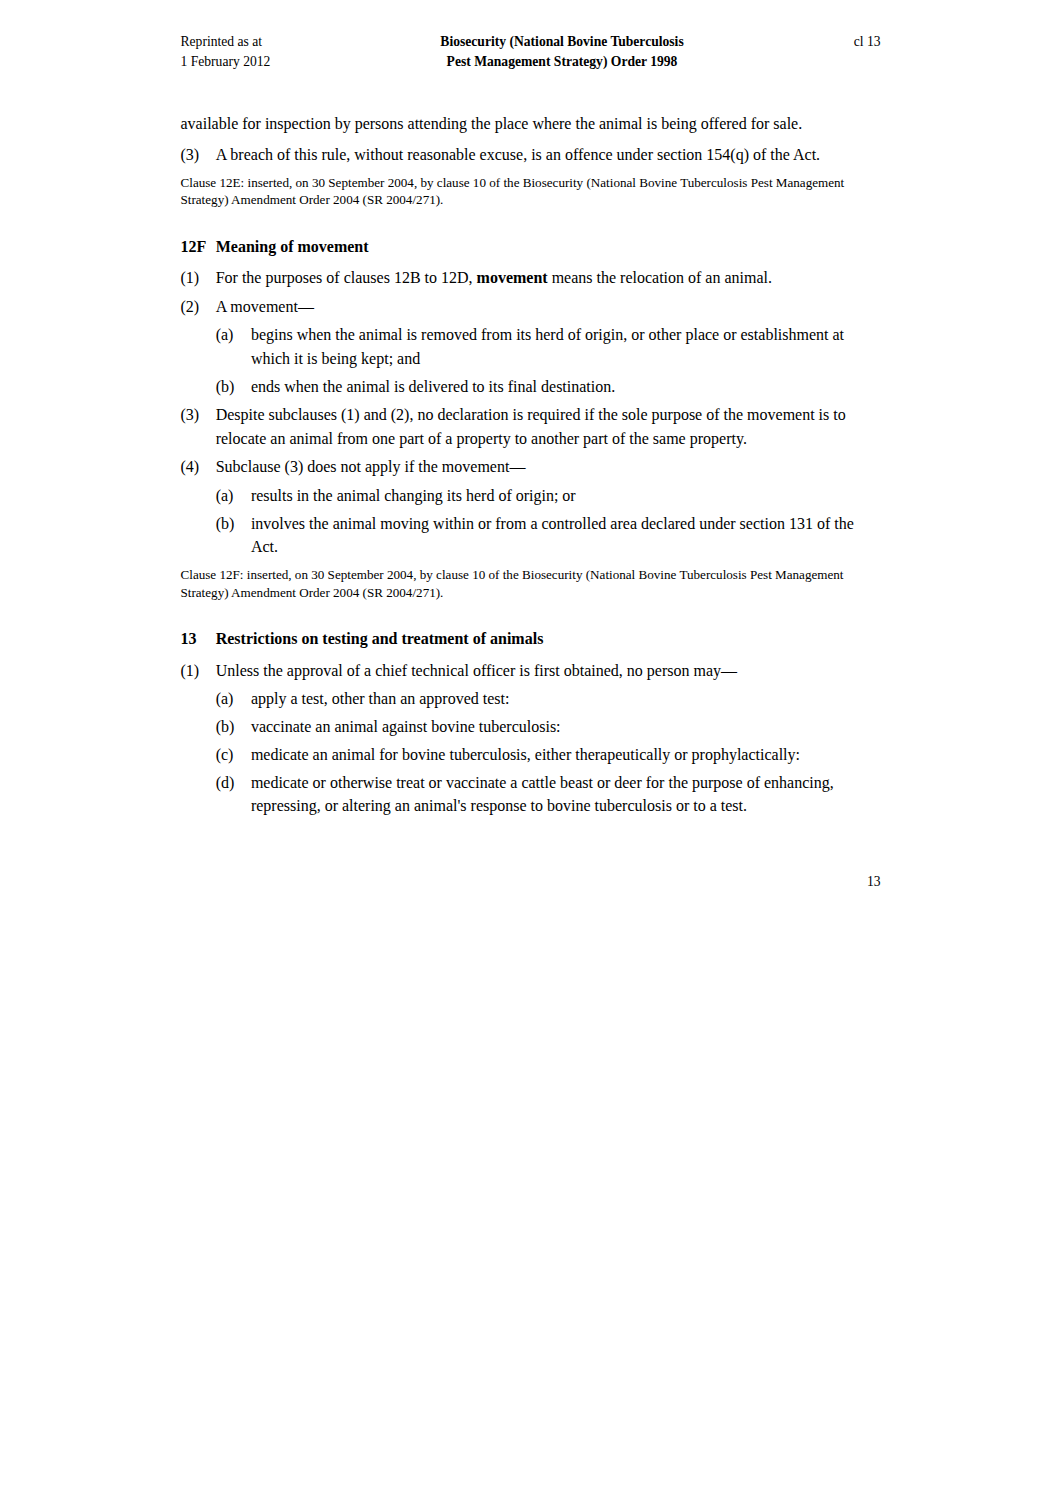Reprinted as at
1 February 2012
Biosecurity (National Bovine Tuberculosis
Pest Management Strategy) Order 1998
cl 13
available for inspection by persons attending the place where the animal is being offered for sale.
(3)
A breach of this rule, without reasonable excuse, is an offence under section 154(q) of the Act.
Clause 12E: inserted, on 30 September 2004, by clause 10 of the Biosecurity (National Bovine Tuberculosis Pest Management Strategy) Amendment Order 2004 (SR 2004/271).
12FMeaning of movement
(1)
For the purposes of clauses 12B to 12D, movement means the relocation of an animal.
(2)
A movement—
(a)
begins when the animal is removed from its herd of origin, or other place or establishment at which it is being kept; and
(b)
ends when the animal is delivered to its final destination.
(3)
Despite subclauses (1) and (2), no declaration is required if the sole purpose of the movement is to relocate an animal from one part of a property to another part of the same property.
(4)
Subclause (3) does not apply if the movement—
(a)
results in the animal changing its herd of origin; or
(b)
involves the animal moving within or from a controlled area declared under section 131 of the Act.
Clause 12F: inserted, on 30 September 2004, by clause 10 of the Biosecurity (National Bovine Tuberculosis Pest Management Strategy) Amendment Order 2004 (SR 2004/271).
13 Restrictions on testing and treatment of animals
(1)
Unless the approval of a chief technical officer is first obtained, no person may—
(a)
apply a test, other than an approved test:
(b)
vaccinate an animal against bovine tuberculosis:
(c)
medicate an animal for bovine tuberculosis, either therapeutically or prophylactically:
(d)
medicate or otherwise treat or vaccinate a cattle beast or deer for the purpose of enhancing, repressing, or altering an animal's response to bovine tuberculosis or to a test.
13